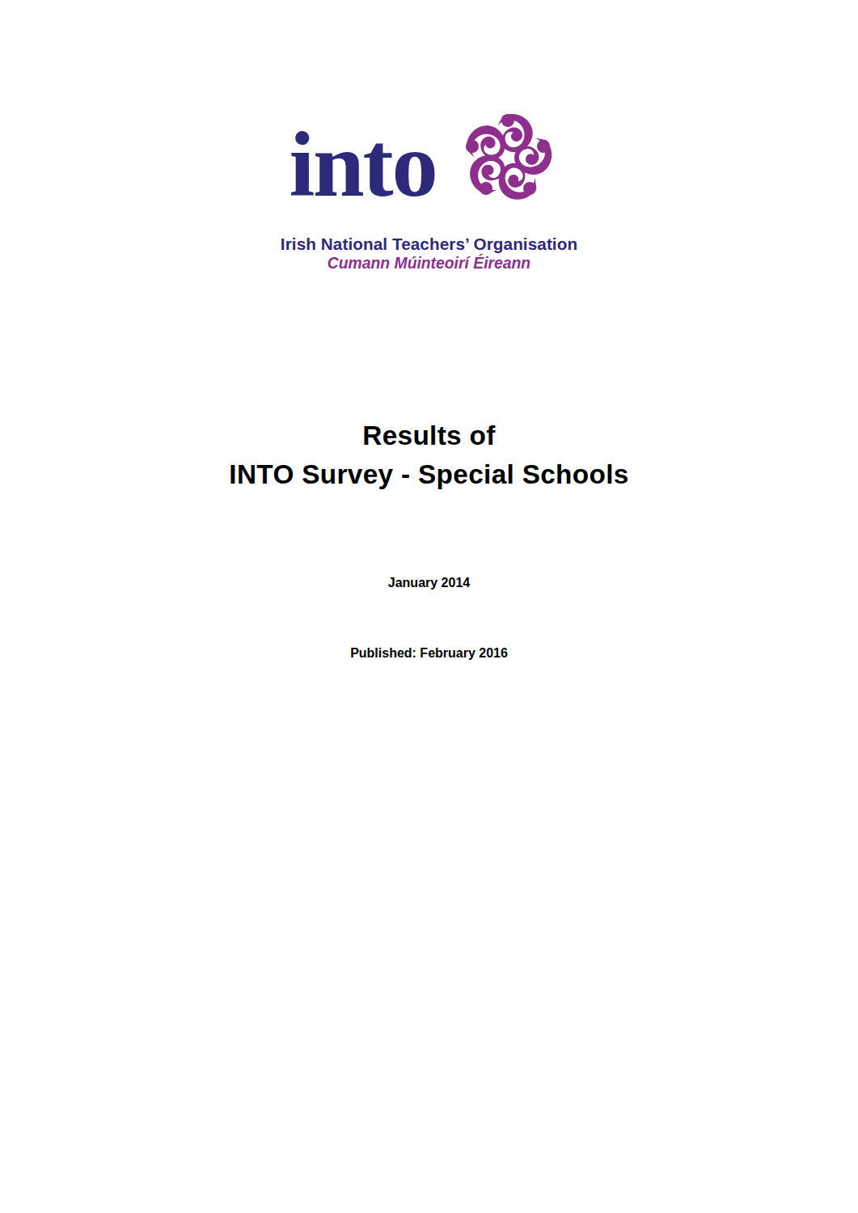into
Irish National Teachers’ Organisation
Cumann Múinteoirí Éireann
Results of
INTO Survey - Special Schools
January 2014
Published: February 2016